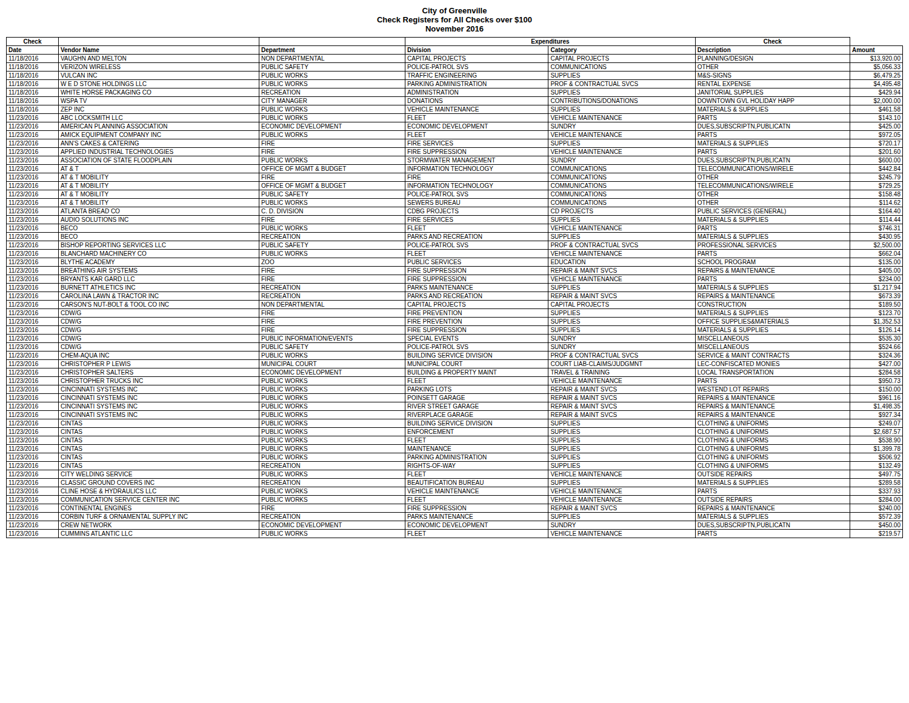City of Greenville
Check Registers for All Checks over $100
November 2016
| Check | | | Expenditures | Check |
| --- | --- | --- | --- | --- |
| Date | Vendor Name | Department | Division | Category | Description | Amount |
| 11/18/2016 | VAUGHN AND MELTON | NON DEPARTMENTAL | CAPITAL PROJECTS | CAPITAL PROJECTS | PLANNING/DESIGN | $13,920.00 |
| 11/18/2016 | VERIZON WIRELESS | PUBLIC SAFETY | POLICE-PATROL SVS | COMMUNICATIONS | OTHER | $5,056.33 |
| 11/18/2016 | VULCAN INC | PUBLIC WORKS | TRAFFIC ENGINEERING | SUPPLIES | M&S-SIGNS | $6,479.25 |
| 11/18/2016 | W E D STONE HOLDINGS LLC | PUBLIC WORKS | PARKING ADMINISTRATION | PROF & CONTRACTUAL SVCS | RENTAL EXPENSE | $4,495.48 |
| 11/18/2016 | WHITE HORSE PACKAGING CO | RECREATION | ADMINISTRATION | SUPPLIES | JANITORIAL SUPPLIES | $429.94 |
| 11/18/2016 | WSPA TV | CITY MANAGER | DONATIONS | CONTRIBUTIONS/DONATIONS | DOWNTOWN GVL HOLIDAY HAPP | $2,000.00 |
| 11/18/2016 | ZEP INC | PUBLIC WORKS | VEHICLE MAINTENANCE | SUPPLIES | MATERIALS & SUPPLIES | $461.58 |
| 11/23/2016 | ABC LOCKSMITH LLC | PUBLIC WORKS | FLEET | VEHICLE MAINTENANCE | PARTS | $143.10 |
| 11/23/2016 | AMERICAN PLANNING ASSOCIATION | ECONOMIC DEVELOPMENT | ECONOMIC DEVELOPMENT | SUNDRY | DUES,SUBSCRIPTN,PUBLICATN | $425.00 |
| 11/23/2016 | AMICK EQUIPMENT COMPANY INC | PUBLIC WORKS | FLEET | VEHICLE MAINTENANCE | PARTS | $972.05 |
| 11/23/2016 | ANN'S CAKES & CATERING | FIRE | FIRE SERVICES | SUPPLIES | MATERIALS & SUPPLIES | $720.17 |
| 11/23/2016 | APPLIED INDUSTRIAL TECHNOLOGIES | FIRE | FIRE SUPPRESSION | VEHICLE MAINTENANCE | PARTS | $201.60 |
| 11/23/2016 | ASSOCIATION OF STATE FLOODPLAIN | PUBLIC WORKS | STORMWATER MANAGEMENT | SUNDRY | DUES,SUBSCRIPTN,PUBLICATN | $600.00 |
| 11/23/2016 | AT & T | OFFICE OF MGMT & BUDGET | INFORMATION TECHNOLOGY | COMMUNICATIONS | TELECOMMUNICATIONS/WIRELE | $442.84 |
| 11/23/2016 | AT & T MOBILITY | FIRE | FIRE | COMMUNICATIONS | OTHER | $245.79 |
| 11/23/2016 | AT & T MOBILITY | OFFICE OF MGMT & BUDGET | INFORMATION TECHNOLOGY | COMMUNICATIONS | TELECOMMUNICATIONS/WIRELE | $729.25 |
| 11/23/2016 | AT & T MOBILITY | PUBLIC SAFETY | POLICE-PATROL SVS | COMMUNICATIONS | OTHER | $158.48 |
| 11/23/2016 | AT & T MOBILITY | PUBLIC WORKS | SEWERS BUREAU | COMMUNICATIONS | OTHER | $114.62 |
| 11/23/2016 | ATLANTA BREAD CO | C. D. DIVISION | CDBG PROJECTS | CD PROJECTS | PUBLIC SERVICES (GENERAL) | $164.40 |
| 11/23/2016 | AUDIO SOLUTIONS INC | FIRE | FIRE SERVICES | SUPPLIES | MATERIALS & SUPPLIES | $114.44 |
| 11/23/2016 | BECO | PUBLIC WORKS | FLEET | VEHICLE MAINTENANCE | PARTS | $746.31 |
| 11/23/2016 | BECO | RECREATION | PARKS AND RECREATION | SUPPLIES | MATERIALS & SUPPLIES | $430.95 |
| 11/23/2016 | BISHOP REPORTING SERVICES LLC | PUBLIC SAFETY | POLICE-PATROL SVS | PROF & CONTRACTUAL SVCS | PROFESSIONAL SERVICES | $2,500.00 |
| 11/23/2016 | BLANCHARD MACHINERY CO | PUBLIC WORKS | FLEET | VEHICLE MAINTENANCE | PARTS | $662.04 |
| 11/23/2016 | BLYTHE ACADEMY | ZOO | PUBLIC SERVICES | EDUCATION | SCHOOL PROGRAM | $135.00 |
| 11/23/2016 | BREATHING AIR SYSTEMS | FIRE | FIRE SUPPRESSION | REPAIR & MAINT SVCS | REPAIRS & MAINTENANCE | $405.00 |
| 11/23/2016 | BRYANTS KAR GARD LLC | FIRE | FIRE SUPPRESSION | VEHICLE MAINTENANCE | PARTS | $234.00 |
| 11/23/2016 | BURNETT ATHLETICS INC | RECREATION | PARKS MAINTENANCE | SUPPLIES | MATERIALS & SUPPLIES | $1,217.94 |
| 11/23/2016 | CAROLINA LAWN & TRACTOR INC | RECREATION | PARKS AND RECREATION | REPAIR & MAINT SVCS | REPAIRS & MAINTENANCE | $673.39 |
| 11/23/2016 | CARSON'S NUT-BOLT & TOOL CO INC | NON DEPARTMENTAL | CAPITAL PROJECTS | CAPITAL PROJECTS | CONSTRUCTION | $189.50 |
| 11/23/2016 | CDW/G | FIRE | FIRE PREVENTION | SUPPLIES | MATERIALS & SUPPLIES | $123.70 |
| 11/23/2016 | CDW/G | FIRE | FIRE PREVENTION | SUPPLIES | OFFICE SUPPLIES&MATERIALS | $1,352.53 |
| 11/23/2016 | CDW/G | FIRE | FIRE SUPPRESSION | SUPPLIES | MATERIALS & SUPPLIES | $126.14 |
| 11/23/2016 | CDW/G | PUBLIC INFORMATION/EVENTS | SPECIAL EVENTS | SUNDRY | MISCELLANEOUS | $535.30 |
| 11/23/2016 | CDW/G | PUBLIC SAFETY | POLICE-PATROL SVS | SUNDRY | MISCELLANEOUS | $524.66 |
| 11/23/2016 | CHEM-AQUA INC | PUBLIC WORKS | BUILDING SERVICE DIVISION | PROF & CONTRACTUAL SVCS | SERVICE & MAINT CONTRACTS | $324.36 |
| 11/23/2016 | CHRISTOPHER P LEWIS | MUNICIPAL COURT | MUNICIPAL COURT | COURT LIAB-CLAIMS/JUDGMNT | LEC-CONFISCATED MONIES | $427.00 |
| 11/23/2016 | CHRISTOPHER SALTERS | ECONOMIC DEVELOPMENT | BUILDING & PROPERTY MAINT | TRAVEL & TRAINING | LOCAL TRANSPORTATION | $284.58 |
| 11/23/2016 | CHRISTOPHER TRUCKS INC | PUBLIC WORKS | FLEET | VEHICLE MAINTENANCE | PARTS | $950.73 |
| 11/23/2016 | CINCINNATI SYSTEMS INC | PUBLIC WORKS | PARKING LOTS | REPAIR & MAINT SVCS | WESTEND LOT REPAIRS | $150.00 |
| 11/23/2016 | CINCINNATI SYSTEMS INC | PUBLIC WORKS | POINSETT GARAGE | REPAIR & MAINT SVCS | REPAIRS & MAINTENANCE | $961.16 |
| 11/23/2016 | CINCINNATI SYSTEMS INC | PUBLIC WORKS | RIVER STREET GARAGE | REPAIR & MAINT SVCS | REPAIRS & MAINTENANCE | $1,498.35 |
| 11/23/2016 | CINCINNATI SYSTEMS INC | PUBLIC WORKS | RIVERPLACE GARAGE | REPAIR & MAINT SVCS | REPAIRS & MAINTENANCE | $927.34 |
| 11/23/2016 | CINTAS | PUBLIC WORKS | BUILDING SERVICE DIVISION | SUPPLIES | CLOTHING & UNIFORMS | $249.07 |
| 11/23/2016 | CINTAS | PUBLIC WORKS | ENFORCEMENT | SUPPLIES | CLOTHING & UNIFORMS | $2,687.57 |
| 11/23/2016 | CINTAS | PUBLIC WORKS | FLEET | SUPPLIES | CLOTHING & UNIFORMS | $538.90 |
| 11/23/2016 | CINTAS | PUBLIC WORKS | MAINTENANCE | SUPPLIES | CLOTHING & UNIFORMS | $1,399.78 |
| 11/23/2016 | CINTAS | PUBLIC WORKS | PARKING ADMINISTRATION | SUPPLIES | CLOTHING & UNIFORMS | $506.92 |
| 11/23/2016 | CINTAS | RECREATION | RIGHTS-OF-WAY | SUPPLIES | CLOTHING & UNIFORMS | $132.49 |
| 11/23/2016 | CITY WELDING SERVICE | PUBLIC WORKS | FLEET | VEHICLE MAINTENANCE | OUTSIDE REPAIRS | $497.75 |
| 11/23/2016 | CLASSIC GROUND COVERS INC | RECREATION | BEAUTIFICATION BUREAU | SUPPLIES | MATERIALS & SUPPLIES | $289.58 |
| 11/23/2016 | CLINE HOSE & HYDRAULICS LLC | PUBLIC WORKS | VEHICLE MAINTENANCE | VEHICLE MAINTENANCE | PARTS | $337.93 |
| 11/23/2016 | COMMUNICATION SERVICE CENTER INC | PUBLIC WORKS | FLEET | VEHICLE MAINTENANCE | OUTSIDE REPAIRS | $284.00 |
| 11/23/2016 | CONTINENTAL ENGINES | FIRE | FIRE SUPPRESSION | REPAIR & MAINT SVCS | REPAIRS & MAINTENANCE | $240.00 |
| 11/23/2016 | CORBIN TURF & ORNAMENTAL SUPPLY INC | RECREATION | PARKS MAINTENANCE | SUPPLIES | MATERIALS & SUPPLIES | $572.39 |
| 11/23/2016 | CREW NETWORK | ECONOMIC DEVELOPMENT | ECONOMIC DEVELOPMENT | SUNDRY | DUES,SUBSCRIPTN,PUBLICATN | $450.00 |
| 11/23/2016 | CUMMINS ATLANTIC LLC | PUBLIC WORKS | FLEET | VEHICLE MAINTENANCE | PARTS | $219.57 |